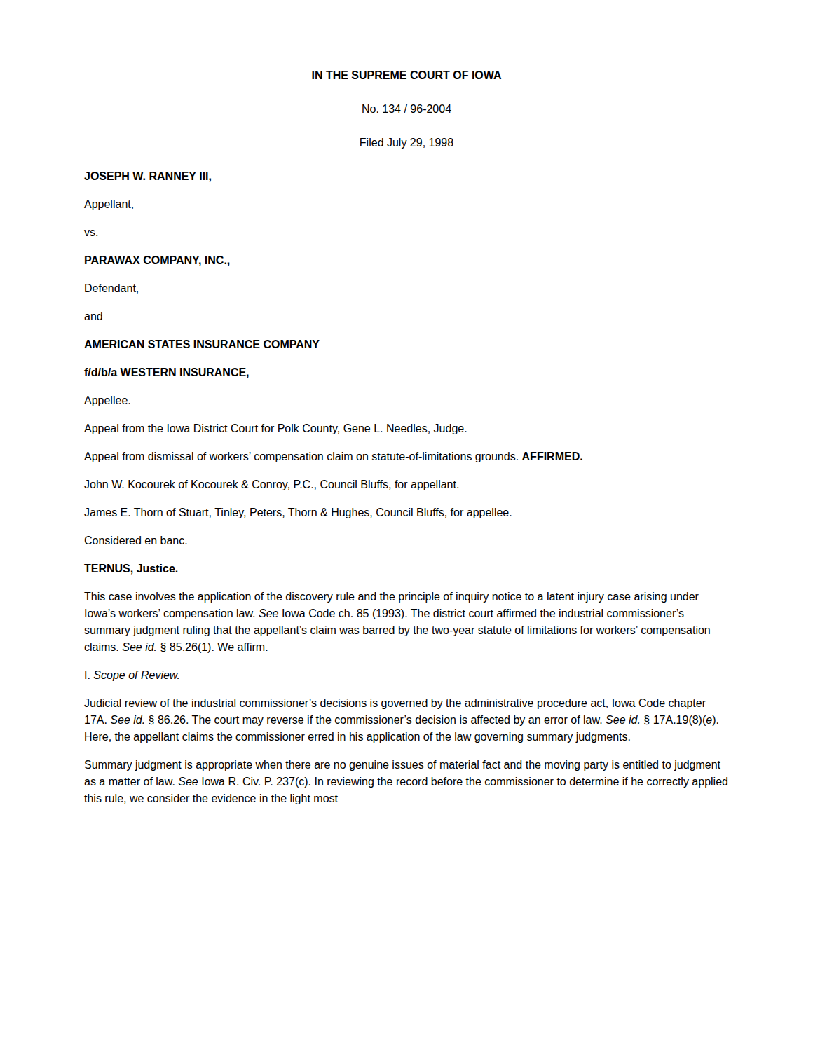IN THE SUPREME COURT OF IOWA
No. 134 / 96-2004
Filed July 29, 1998
JOSEPH W. RANNEY III,
Appellant,
vs.
PARAWAX COMPANY, INC.,
Defendant,
and
AMERICAN STATES INSURANCE COMPANY
f/d/b/a WESTERN INSURANCE,
Appellee.
Appeal from the Iowa District Court for Polk County, Gene L. Needles, Judge.
Appeal from dismissal of workers’ compensation claim on statute-of-limitations grounds. AFFIRMED.
John W. Kocourek of Kocourek & Conroy, P.C., Council Bluffs, for appellant.
James E. Thorn of Stuart, Tinley, Peters, Thorn & Hughes, Council Bluffs, for appellee.
Considered en banc.
TERNUS, Justice.
This case involves the application of the discovery rule and the principle of inquiry notice to a latent injury case arising under Iowa’s workers’ compensation law. See Iowa Code ch. 85 (1993). The district court affirmed the industrial commissioner’s summary judgment ruling that the appellant’s claim was barred by the two-year statute of limitations for workers’ compensation claims. See id. § 85.26(1). We affirm.
I. Scope of Review.
Judicial review of the industrial commissioner’s decisions is governed by the administrative procedure act, Iowa Code chapter 17A. See id. § 86.26. The court may reverse if the commissioner’s decision is affected by an error of law. See id. § 17A.19(8)(e). Here, the appellant claims the commissioner erred in his application of the law governing summary judgments.
Summary judgment is appropriate when there are no genuine issues of material fact and the moving party is entitled to judgment as a matter of law. See Iowa R. Civ. P. 237(c). In reviewing the record before the commissioner to determine if he correctly applied this rule, we consider the evidence in the light most